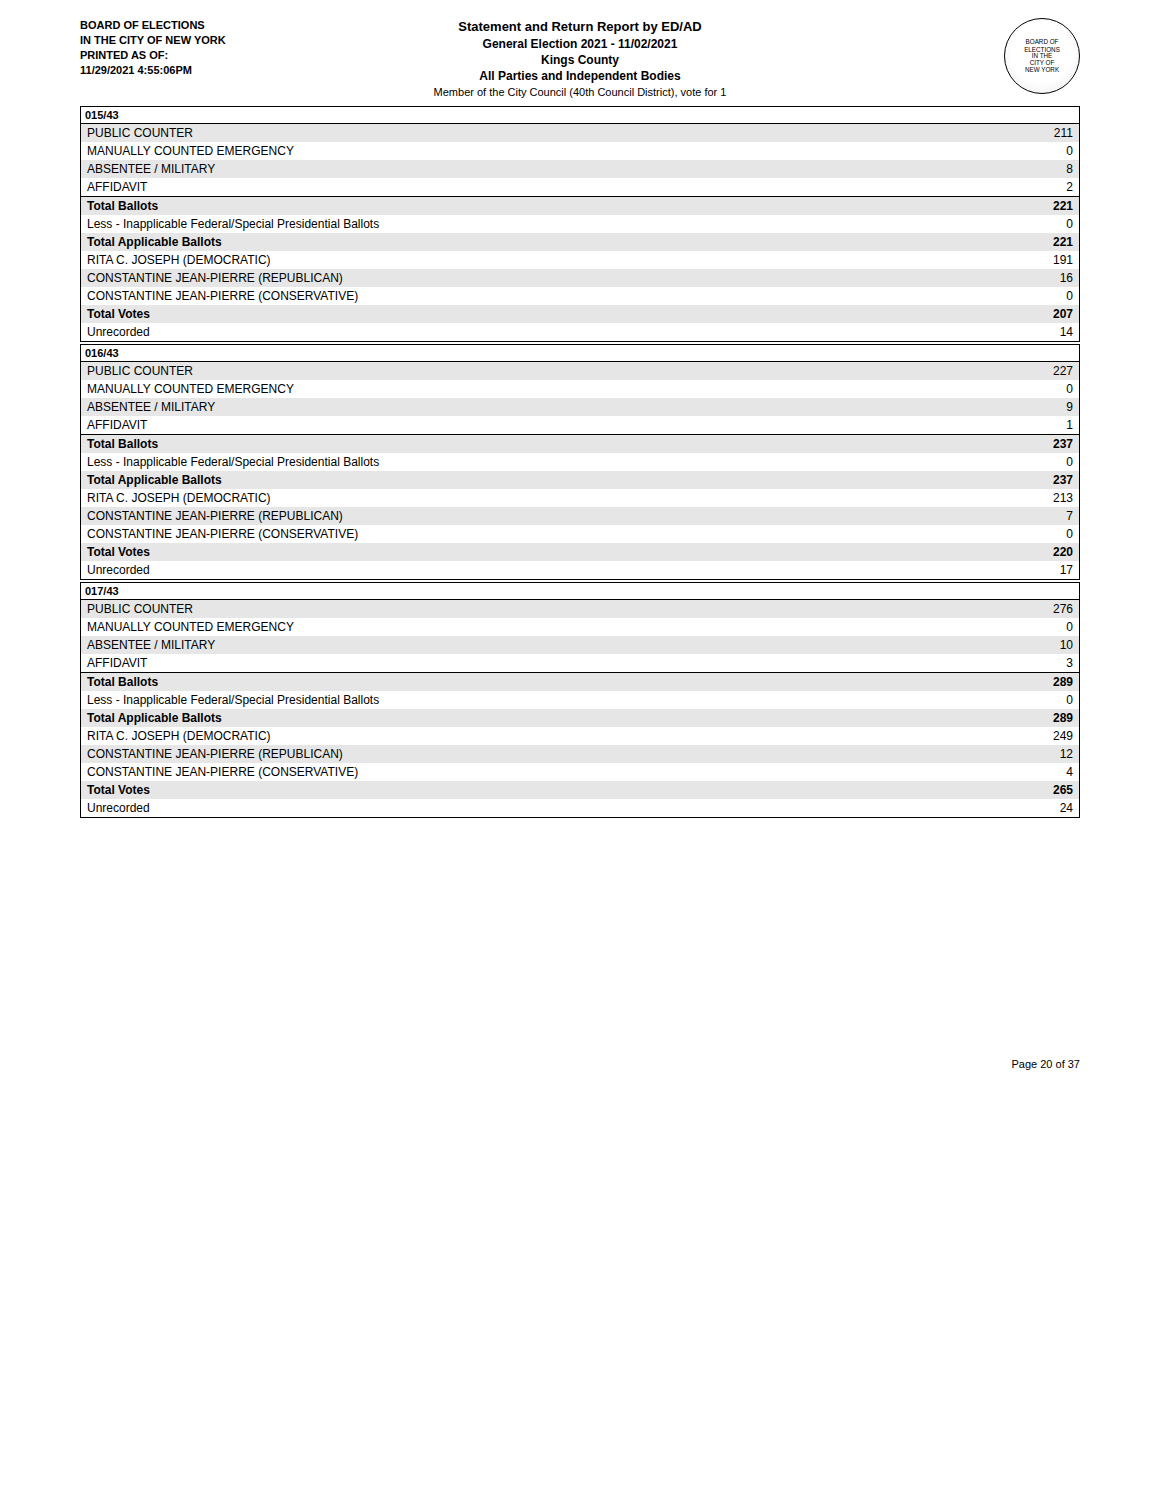BOARD OF ELECTIONS
IN THE CITY OF NEW YORK
PRINTED AS OF:
11/29/2021 4:55:06PM
Statement and Return Report by ED/AD
General Election 2021 - 11/02/2021
Kings County
All Parties and Independent Bodies
Member of the City Council (40th Council District), vote for 1
BOARD OF ELECTIONS
IN THE
CITY OF
NEW YORK
015/43
| PUBLIC COUNTER | 211 |
| MANUALLY COUNTED EMERGENCY | 0 |
| ABSENTEE / MILITARY | 8 |
| AFFIDAVIT | 2 |
| Total Ballots | 221 |
| Less - Inapplicable Federal/Special Presidential Ballots | 0 |
| Total Applicable Ballots | 221 |
| RITA C. JOSEPH (DEMOCRATIC) | 191 |
| CONSTANTINE JEAN-PIERRE (REPUBLICAN) | 16 |
| CONSTANTINE JEAN-PIERRE (CONSERVATIVE) | 0 |
| Total Votes | 207 |
| Unrecorded | 14 |
016/43
| PUBLIC COUNTER | 227 |
| MANUALLY COUNTED EMERGENCY | 0 |
| ABSENTEE / MILITARY | 9 |
| AFFIDAVIT | 1 |
| Total Ballots | 237 |
| Less - Inapplicable Federal/Special Presidential Ballots | 0 |
| Total Applicable Ballots | 237 |
| RITA C. JOSEPH (DEMOCRATIC) | 213 |
| CONSTANTINE JEAN-PIERRE (REPUBLICAN) | 7 |
| CONSTANTINE JEAN-PIERRE (CONSERVATIVE) | 0 |
| Total Votes | 220 |
| Unrecorded | 17 |
017/43
| PUBLIC COUNTER | 276 |
| MANUALLY COUNTED EMERGENCY | 0 |
| ABSENTEE / MILITARY | 10 |
| AFFIDAVIT | 3 |
| Total Ballots | 289 |
| Less - Inapplicable Federal/Special Presidential Ballots | 0 |
| Total Applicable Ballots | 289 |
| RITA C. JOSEPH (DEMOCRATIC) | 249 |
| CONSTANTINE JEAN-PIERRE (REPUBLICAN) | 12 |
| CONSTANTINE JEAN-PIERRE (CONSERVATIVE) | 4 |
| Total Votes | 265 |
| Unrecorded | 24 |
Page 20 of 37